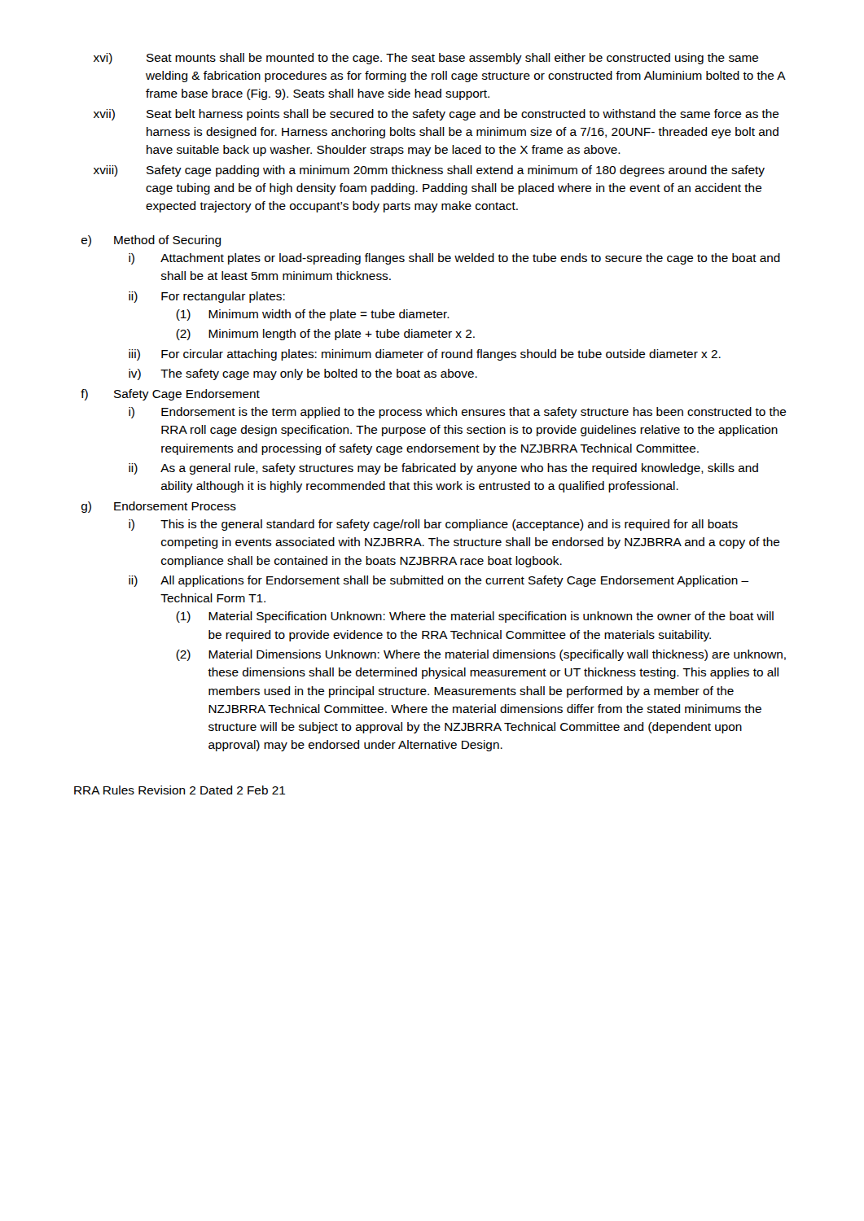xvi) Seat mounts shall be mounted to the cage. The seat base assembly shall either be constructed using the same welding & fabrication procedures as for forming the roll cage structure or constructed from Aluminium bolted to the A frame base brace (Fig. 9). Seats shall have side head support.
xvii) Seat belt harness points shall be secured to the safety cage and be constructed to withstand the same force as the harness is designed for. Harness anchoring bolts shall be a minimum size of a 7/16, 20UNF- threaded eye bolt and have suitable back up washer. Shoulder straps may be laced to the X frame as above.
xviii) Safety cage padding with a minimum 20mm thickness shall extend a minimum of 180 degrees around the safety cage tubing and be of high density foam padding. Padding shall be placed where in the event of an accident the expected trajectory of the occupant’s body parts may make contact.
e) Method of Securing
i) Attachment plates or load-spreading flanges shall be welded to the tube ends to secure the cage to the boat and shall be at least 5mm minimum thickness.
ii) For rectangular plates:
(1) Minimum width of the plate = tube diameter.
(2) Minimum length of the plate + tube diameter x 2.
iii) For circular attaching plates: minimum diameter of round flanges should be tube outside diameter x 2.
iv) The safety cage may only be bolted to the boat as above.
f) Safety Cage Endorsement
i) Endorsement is the term applied to the process which ensures that a safety structure has been constructed to the RRA roll cage design specification. The purpose of this section is to provide guidelines relative to the application requirements and processing of safety cage endorsement by the NZJBRRA Technical Committee.
ii) As a general rule, safety structures may be fabricated by anyone who has the required knowledge, skills and ability although it is highly recommended that this work is entrusted to a qualified professional.
g) Endorsement Process
i) This is the general standard for safety cage/roll bar compliance (acceptance) and is required for all boats competing in events associated with NZJBRRA. The structure shall be endorsed by NZJBRRA and a copy of the compliance shall be contained in the boats NZJBRRA race boat logbook.
ii) All applications for Endorsement shall be submitted on the current Safety Cage Endorsement Application – Technical Form T1.
(1) Material Specification Unknown: Where the material specification is unknown the owner of the boat will be required to provide evidence to the RRA Technical Committee of the materials suitability.
(2) Material Dimensions Unknown: Where the material dimensions (specifically wall thickness) are unknown, these dimensions shall be determined physical measurement or UT thickness testing. This applies to all members used in the principal structure. Measurements shall be performed by a member of the NZJBRRA Technical Committee. Where the material dimensions differ from the stated minimums the structure will be subject to approval by the NZJBRRA Technical Committee and (dependent upon approval) may be endorsed under Alternative Design.
RRA Rules Revision 2 Dated 2 Feb 21